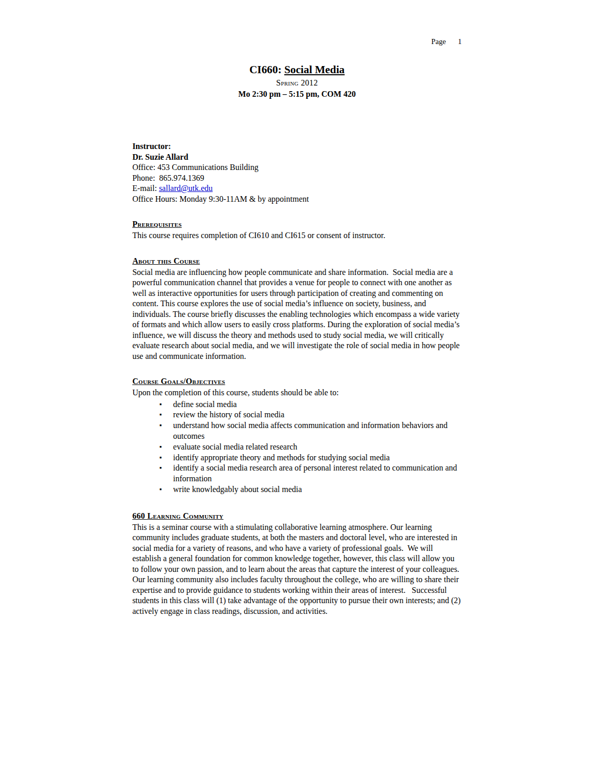Page1
CI660: Social Media
Spring 2012
Mo 2:30 pm – 5:15 pm, COM 420
Instructor:
Dr. Suzie Allard
Office: 453 Communications Building
Phone: 865.974.1369
E-mail: sallard@utk.edu
Office Hours: Monday 9:30-11AM & by appointment
Prerequisites
This course requires completion of CI610 and CI615 or consent of instructor.
About this Course
Social media are influencing how people communicate and share information. Social media are a powerful communication channel that provides a venue for people to connect with one another as well as interactive opportunities for users through participation of creating and commenting on content. This course explores the use of social media’s influence on society, business, and individuals. The course briefly discusses the enabling technologies which encompass a wide variety of formats and which allow users to easily cross platforms. During the exploration of social media’s influence, we will discuss the theory and methods used to study social media, we will critically evaluate research about social media, and we will investigate the role of social media in how people use and communicate information.
Course Goals/Objectives
Upon the completion of this course, students should be able to:
define social media
review the history of social media
understand how social media affects communication and information behaviors and outcomes
evaluate social media related research
identify appropriate theory and methods for studying social media
identify a social media research area of personal interest related to communication and information
write knowledgably about social media
660 Learning Community
This is a seminar course with a stimulating collaborative learning atmosphere. Our learning community includes graduate students, at both the masters and doctoral level, who are interested in social media for a variety of reasons, and who have a variety of professional goals. We will establish a general foundation for common knowledge together, however, this class will allow you to follow your own passion, and to learn about the areas that capture the interest of your colleagues. Our learning community also includes faculty throughout the college, who are willing to share their expertise and to provide guidance to students working within their areas of interest. Successful students in this class will (1) take advantage of the opportunity to pursue their own interests; and (2) actively engage in class readings, discussion, and activities.